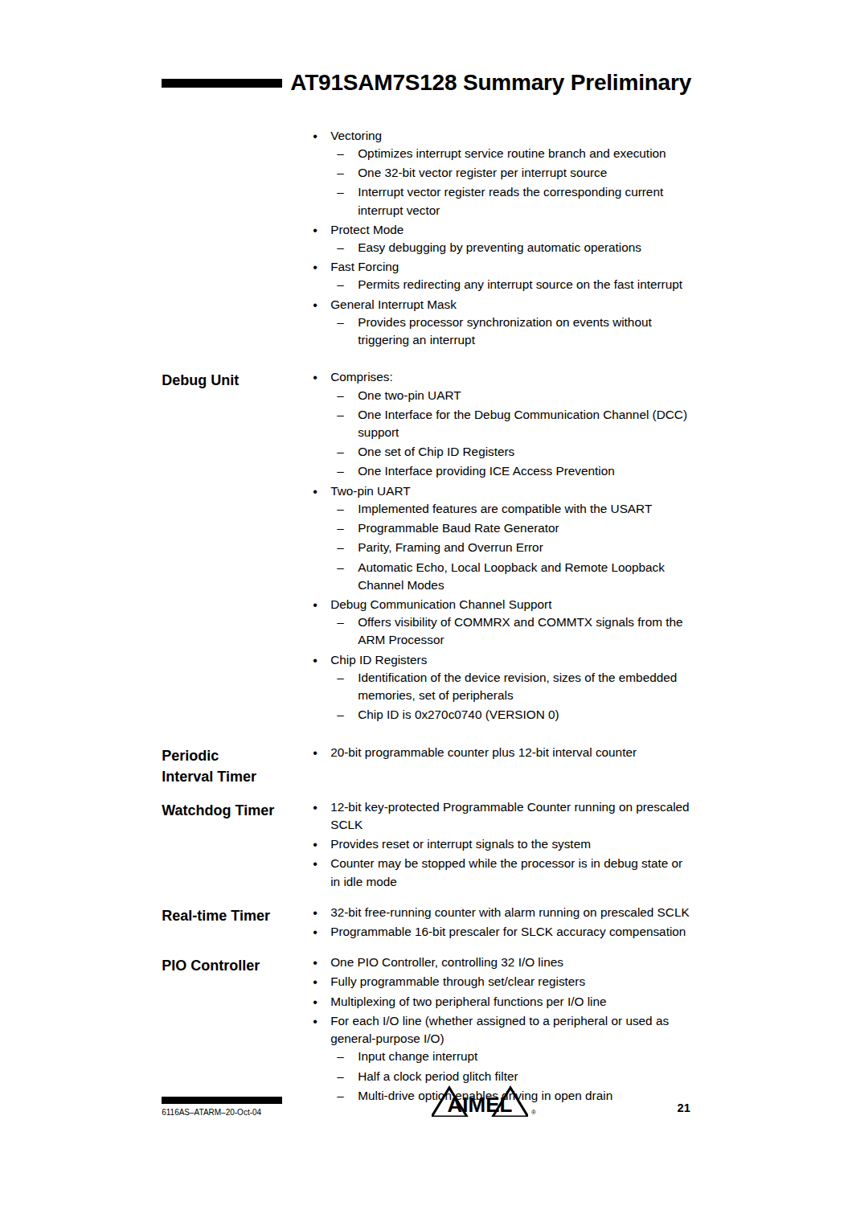AT91SAM7S128 Summary Preliminary
Vectoring
Optimizes interrupt service routine branch and execution
One 32-bit vector register per interrupt source
Interrupt vector register reads the corresponding current interrupt vector
Protect Mode
Easy debugging by preventing automatic operations
Fast Forcing
Permits redirecting any interrupt source on the fast interrupt
General Interrupt Mask
Provides processor synchronization on events without triggering an interrupt
Debug Unit
Comprises:
One two-pin UART
One Interface for the Debug Communication Channel (DCC) support
One set of Chip ID Registers
One Interface providing ICE Access Prevention
Two-pin UART
Implemented features are compatible with the USART
Programmable Baud Rate Generator
Parity, Framing and Overrun Error
Automatic Echo, Local Loopback and Remote Loopback Channel Modes
Debug Communication Channel Support
Offers visibility of COMMRX and COMMTX signals from the ARM Processor
Chip ID Registers
Identification of the device revision, sizes of the embedded memories, set of peripherals
Chip ID is 0x270c0740 (VERSION 0)
Periodic Interval Timer
20-bit programmable counter plus 12-bit interval counter
Watchdog Timer
12-bit key-protected Programmable Counter running on prescaled SCLK
Provides reset or interrupt signals to the system
Counter may be stopped while the processor is in debug state or in idle mode
Real-time Timer
32-bit free-running counter with alarm running on prescaled SCLK
Programmable 16-bit prescaler for SLCK accuracy compensation
PIO Controller
One PIO Controller, controlling 32 I/O lines
Fully programmable through set/clear registers
Multiplexing of two peripheral functions per I/O line
For each I/O line (whether assigned to a peripheral or used as general-purpose I/O)
Input change interrupt
Half a clock period glitch filter
Multi-drive option enables driving in open drain
6116AS–ATARM–20-Oct-04
AIMEL ®
21